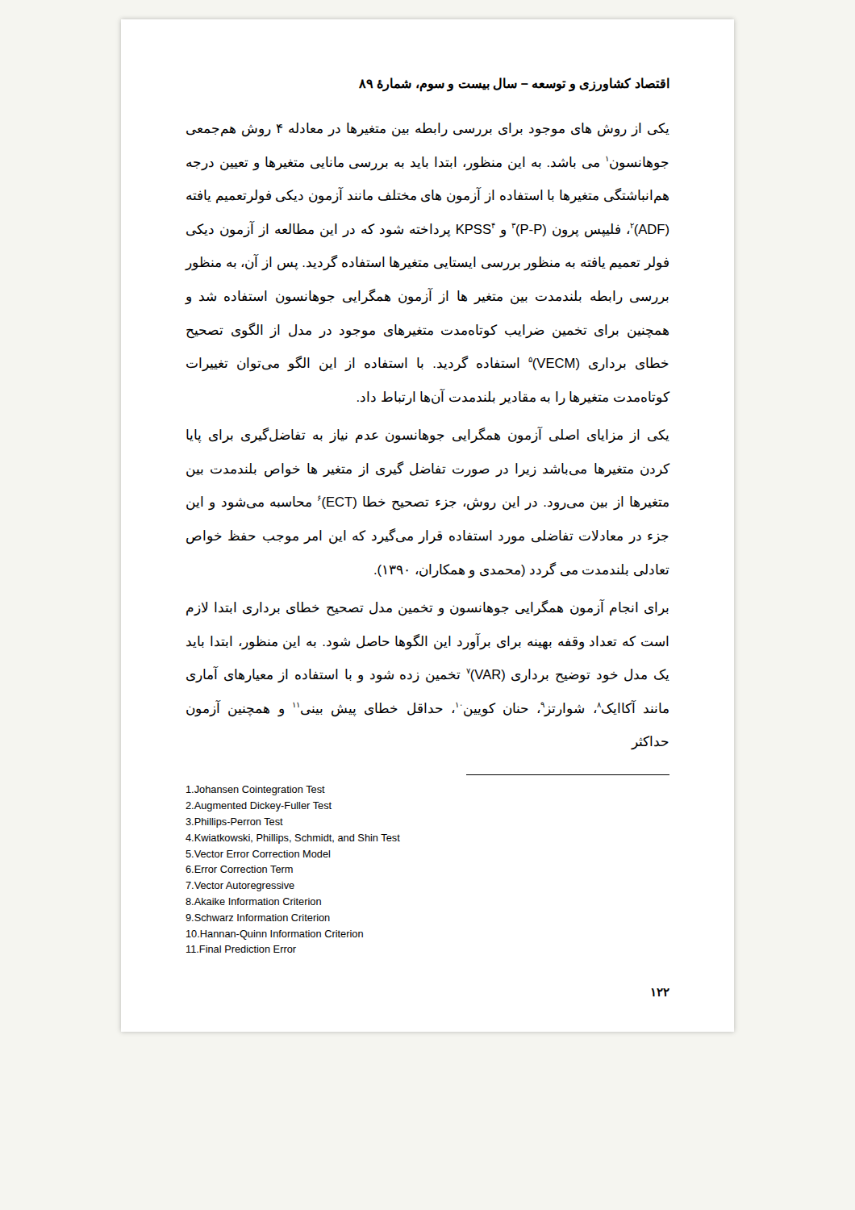اقتصاد کشاورزی و توسعه – سال بیست و سوم، شمارهٔ ۸۹
یکی از روش های موجود برای بررسی رابطه بین متغیرها در معادله ۴ روش هم‌جمعی جوهانسون۱ می باشد. به این منظور، ابتدا باید به بررسی مانایی متغیرها و تعیین درجه هم‌انباشتگی متغیرها با استفاده از آزمون های مختلف مانند آزمون دیکی فولرتعمیم یافته (ADF)۲، فلیپس پرون (P-P)۳ و KPSS۴ پرداخته شود که در این مطالعه از آزمون دیکی فولر تعمیم یافته به منظور بررسی ایستایی متغیرها استفاده گردید. پس از آن، به منظور بررسی رابطه بلندمدت بین متغیر ها از آزمون همگرایی جوهانسون استفاده شد و همچنین برای تخمین ضرایب کوتاه‌مدت متغیرهای موجود در مدل از الگوی تصحیح خطای برداری (VECM)۵ استفاده گردید. با استفاده از این الگو می‌توان تغییرات کوتاه‌مدت متغیرها را به مقادیر بلندمدت آن‌ها ارتباط داد.
یکی از مزایای اصلی آزمون همگرایی جوهانسون عدم نیاز به تفاضل‌گیری برای پایا کردن متغیرها می‌باشد زیرا در صورت تفاضل گیری از متغیر ها خواص بلندمدت بین متغیرها از بین می‌رود. در این روش، جزء تصحیح خطا (ECT)۶ محاسبه می‌شود و این جزء در معادلات تفاضلی مورد استفاده قرار می‌گیرد که این امر موجب حفظ خواص تعادلی بلندمدت می گردد (محمدی و همکاران، ۱۳۹۰).
برای انجام آزمون همگرایی جوهانسون و تخمین مدل تصحیح خطای برداری ابتدا لازم است که تعداد وقفه بهینه برای برآورد این الگوها حاصل شود. به این منظور، ابتدا باید یک مدل خود توضیح برداری (VAR)۷ تخمین زده شود و با استفاده از معیارهای آماری مانند آکاایک۸، شوارتز۹، حنان کویین۱۰، حداقل خطای پیش بینی۱۱ و همچنین آزمون حداکثر
1.Johansen Cointegration Test
2.Augmented Dickey-Fuller Test
3.Phillips-Perron Test
4.Kwiatkowski, Phillips, Schmidt, and Shin Test
5.Vector Error Correction Model
6.Error Correction Term
7.Vector Autoregressive
8.Akaike Information Criterion
9.Schwarz Information Criterion
10.Hannan-Quinn Information Criterion
11.Final Prediction Error
۱۲۲